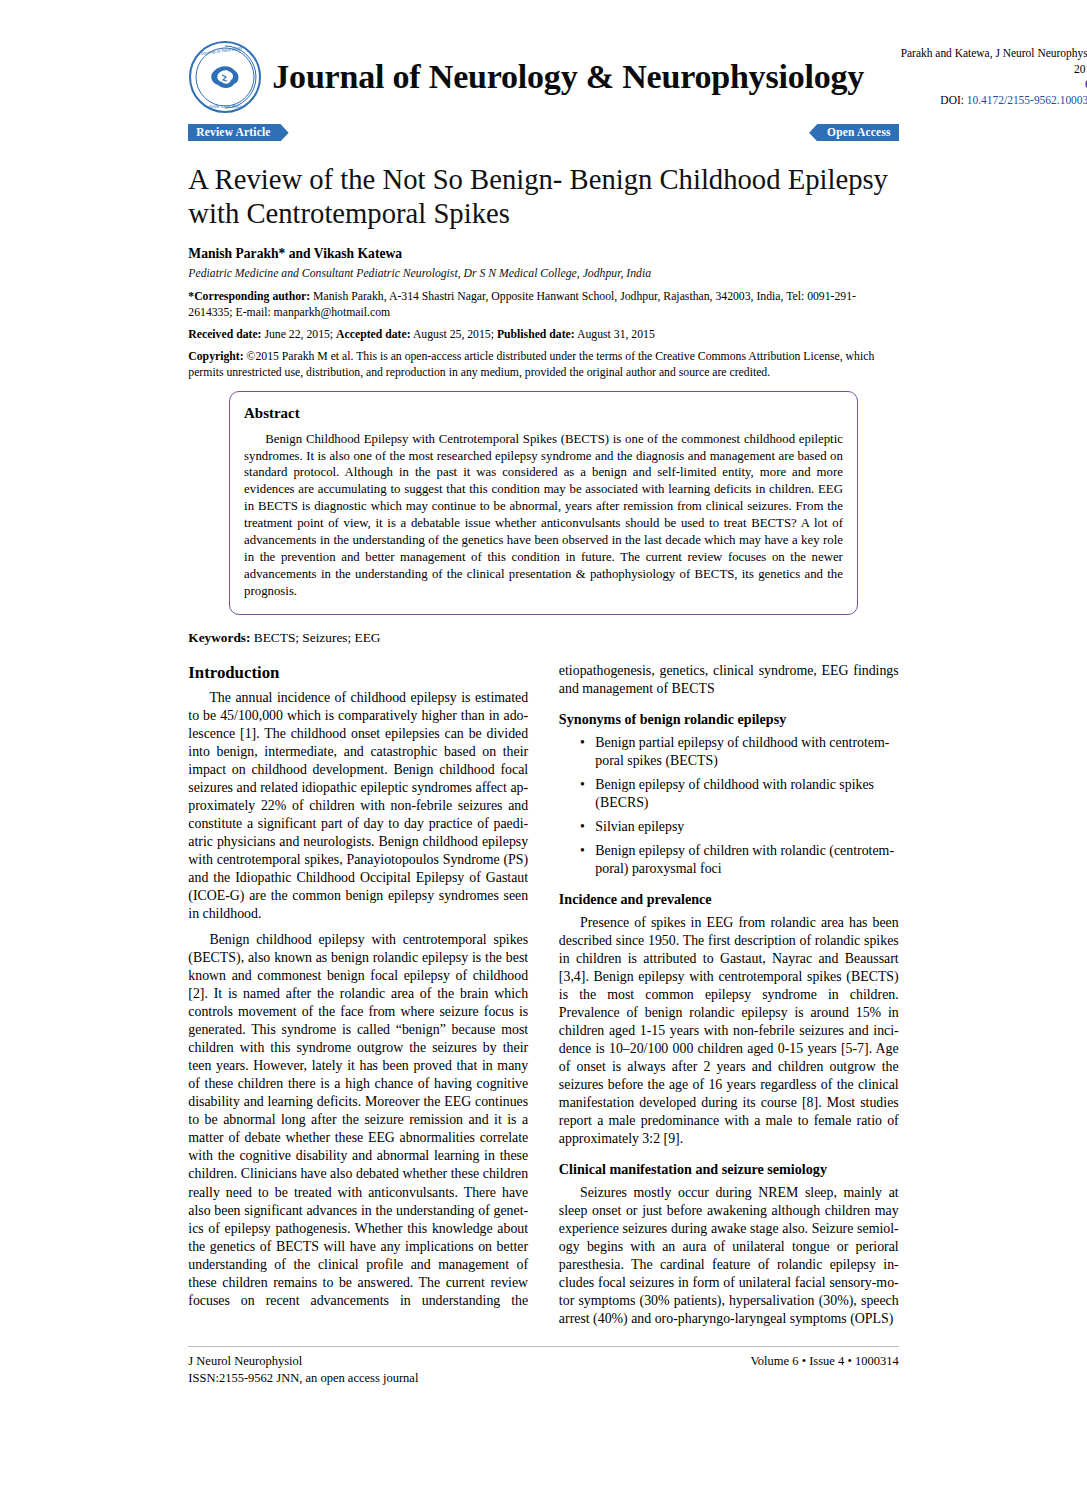Journal of Neurology ISSN: 2155-9562
Journal of Neurology & Neurophysiology
Parakh and Katewa, J Neurol Neurophysiol 2015,
6:4
DOI: 10.4172/2155-9562.1000314
Review Article
Open Access
A Review of the Not So Benign- Benign Childhood Epilepsy with Centrotemporal Spikes
Manish Parakh* and Vikash Katewa
Pediatric Medicine and Consultant Pediatric Neurologist, Dr S N Medical College, Jodhpur, India
*Corresponding author: Manish Parakh, A-314 Shastri Nagar, Opposite Hanwant School, Jodhpur, Rajasthan, 342003, India, Tel: 0091-291-2614335; E-mail: manparkh@hotmail.com
Received date: June 22, 2015; Accepted date: August 25, 2015; Published date: August 31, 2015
Copyright: ©2015 Parakh M et al. This is an open-access article distributed under the terms of the Creative Commons Attribution License, which permits unrestricted use, distribution, and reproduction in any medium, provided the original author and source are credited.
Abstract
Benign Childhood Epilepsy with Centrotemporal Spikes (BECTS) is one of the commonest childhood epileptic syndromes. It is also one of the most researched epilepsy syndrome and the diagnosis and management are based on standard protocol. Although in the past it was considered as a benign and self-limited entity, more and more evidences are accumulating to suggest that this condition may be associated with learning deficits in children. EEG in BECTS is diagnostic which may continue to be abnormal, years after remission from clinical seizures. From the treatment point of view, it is a debatable issue whether anticonvulsants should be used to treat BECTS? A lot of advancements in the understanding of the genetics have been observed in the last decade which may have a key role in the prevention and better management of this condition in future. The current review focuses on the newer advancements in the understanding of the clinical presentation & pathophysiology of BECTS, its genetics and the prognosis.
Keywords: BECTS; Seizures; EEG
Introduction
The annual incidence of childhood epilepsy is estimated to be 45/100,000 which is comparatively higher than in adolescence [1]. The childhood onset epilepsies can be divided into benign, intermediate, and catastrophic based on their impact on childhood development. Benign childhood focal seizures and related idiopathic epileptic syndromes affect approximately 22% of children with non-febrile seizures and constitute a significant part of day to day practice of paediatric physicians and neurologists. Benign childhood epilepsy with centrotemporal spikes, Panayiotopoulos Syndrome (PS) and the Idiopathic Childhood Occipital Epilepsy of Gastaut (ICOE-G) are the common benign epilepsy syndromes seen in childhood.
Benign childhood epilepsy with centrotemporal spikes (BECTS), also known as benign rolandic epilepsy is the best known and commonest benign focal epilepsy of childhood [2]. It is named after the rolandic area of the brain which controls movement of the face from where seizure focus is generated. This syndrome is called “benign” because most children with this syndrome outgrow the seizures by their teen years. However, lately it has been proved that in many of these children there is a high chance of having cognitive disability and learning deficits. Moreover the EEG continues to be abnormal long after the seizure remission and it is a matter of debate whether these EEG abnormalities correlate with the cognitive disability and abnormal learning in these children. Clinicians have also debated whether these children really need to be treated with anticonvulsants. There have also been significant advances in the understanding of genetics of epilepsy pathogenesis. Whether this knowledge about the genetics of BECTS will have any implications on better understanding of the clinical profile and management of these children remains to be answered. The current review focuses on recent advancements in understanding the etiopathogenesis, genetics, clinical syndrome, EEG findings and management of BECTS
Synonyms of benign rolandic epilepsy
Benign partial epilepsy of childhood with centrotemporal spikes (BECTS)
Benign epilepsy of childhood with rolandic spikes (BECRS)
Silvian epilepsy
Benign epilepsy of children with rolandic (centrotemporal) paroxysmal foci
Incidence and prevalence
Presence of spikes in EEG from rolandic area has been described since 1950. The first description of rolandic spikes in children is attributed to Gastaut, Nayrac and Beaussart [3,4]. Benign epilepsy with centrotemporal spikes (BECTS) is the most common epilepsy syndrome in children. Prevalence of benign rolandic epilepsy is around 15% in children aged 1-15 years with non-febrile seizures and incidence is 10–20/100 000 children aged 0-15 years [5-7]. Age of onset is always after 2 years and children outgrow the seizures before the age of 16 years regardless of the clinical manifestation developed during its course [8]. Most studies report a male predominance with a male to female ratio of approximately 3:2 [9].
Clinical manifestation and seizure semiology
Seizures mostly occur during NREM sleep, mainly at sleep onset or just before awakening although children may experience seizures during awake stage also. Seizure semiology begins with an aura of unilateral tongue or perioral paresthesia. The cardinal feature of rolandic epilepsy includes focal seizures in form of unilateral facial sensory-motor symptoms (30% patients), hypersalivation (30%), speech arrest (40%) and oro-pharyngo-laryngeal symptoms (OPLS)
J Neurol Neurophysiol
ISSN:2155-9562 JNN, an open access journal
Volume 6 • Issue 4 • 1000314